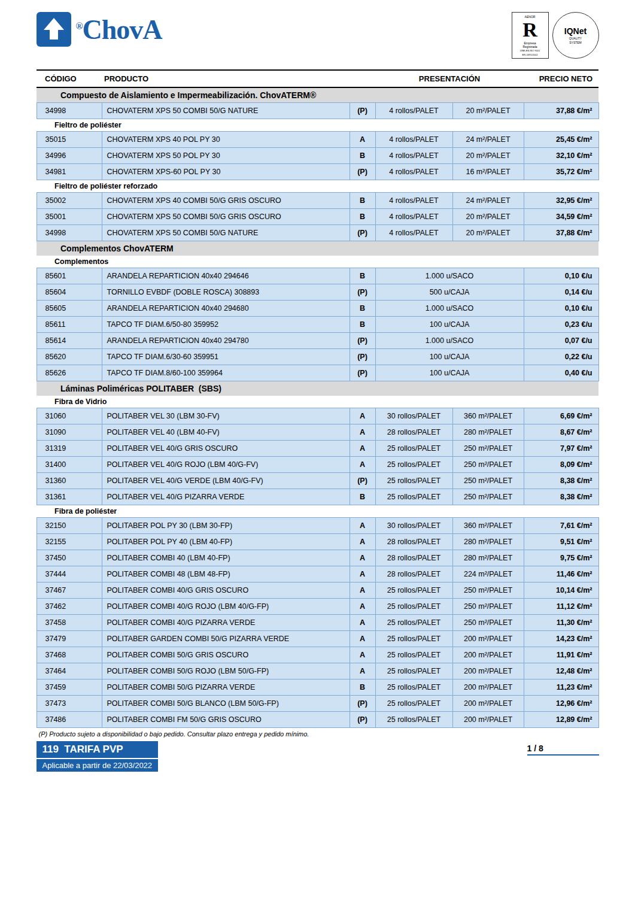®ChovA
AENOR R Empresa
Registrada
UNE-EN ISO 9001
ER-1691/2002
IQNet QUALITY
SYSTEM
| CÓDIGO | PRODUCTO | PRESENTACIÓN | PRECIO NETO |
| --- | --- | --- | --- |
| Compuesto de Aislamiento e Impermeabilización. ChovATERM® |
| 34998 | CHOVATERM XPS 50 COMBI 50/G NATURE | (P) | 4 rollos/PALET | 20 m²/PALET | 37,88 €/m² |
| Fieltro de poliéster |
| 35015 | CHOVATERM XPS 40 POL PY 30 | A | 4 rollos/PALET | 24 m²/PALET | 25,45 €/m² |
| 34996 | CHOVATERM XPS 50 POL PY 30 | B | 4 rollos/PALET | 20 m²/PALET | 32,10 €/m² |
| 34981 | CHOVATERM XPS-60 POL PY 30 | (P) | 4 rollos/PALET | 16 m²/PALET | 35,72 €/m² |
| Fieltro de poliéster reforzado |
| 35002 | CHOVATERM XPS 40 COMBI 50/G GRIS OSCURO | B | 4 rollos/PALET | 24 m²/PALET | 32,95 €/m² |
| 35001 | CHOVATERM XPS 50 COMBI 50/G GRIS OSCURO | B | 4 rollos/PALET | 20 m²/PALET | 34,59 €/m² |
| 34998 | CHOVATERM XPS 50 COMBI 50/G NATURE | (P) | 4 rollos/PALET | 20 m²/PALET | 37,88 €/m² |
| Complementos ChovATERM |
| Complementos |
| 85601 | ARANDELA REPARTICION 40x40 294646 | B | 1.000 u/SACO | 0,10 €/u |
| 85604 | TORNILLO EVBDF (DOBLE ROSCA) 308893 | (P) | 500 u/CAJA | 0,14 €/u |
| 85605 | ARANDELA REPARTICION 40x40 294680 | B | 1.000 u/SACO | 0,10 €/u |
| 85611 | TAPCO TF DIAM.6/50-80 359952 | B | 100 u/CAJA | 0,23 €/u |
| 85614 | ARANDELA REPARTICION 40x40 294780 | (P) | 1.000 u/SACO | 0,07 €/u |
| 85620 | TAPCO TF DIAM.6/30-60 359951 | (P) | 100 u/CAJA | 0,22 €/u |
| 85626 | TAPCO TF DIAM.8/60-100 359964 | (P) | 100 u/CAJA | 0,40 €/u |
| Láminas Poliméricas POLITABER (SBS) |
| Fibra de Vidrio |
| 31060 | POLITABER VEL 30 (LBM 30-FV) | A | 30 rollos/PALET | 360 m²/PALET | 6,69 €/m² |
| 31090 | POLITABER VEL 40 (LBM 40-FV) | A | 28 rollos/PALET | 280 m²/PALET | 8,67 €/m² |
| 31319 | POLITABER VEL 40/G GRIS OSCURO | A | 25 rollos/PALET | 250 m²/PALET | 7,97 €/m² |
| 31400 | POLITABER VEL 40/G ROJO (LBM 40/G-FV) | A | 25 rollos/PALET | 250 m²/PALET | 8,09 €/m² |
| 31360 | POLITABER VEL 40/G VERDE (LBM 40/G-FV) | (P) | 25 rollos/PALET | 250 m²/PALET | 8,38 €/m² |
| 31361 | POLITABER VEL 40/G PIZARRA VERDE | B | 25 rollos/PALET | 250 m²/PALET | 8,38 €/m² |
| Fibra de poliéster |
| 32150 | POLITABER POL PY 30 (LBM 30-FP) | A | 30 rollos/PALET | 360 m²/PALET | 7,61 €/m² |
| 32155 | POLITABER POL PY 40 (LBM 40-FP) | A | 28 rollos/PALET | 280 m²/PALET | 9,51 €/m² |
| 37450 | POLITABER COMBI 40 (LBM 40-FP) | A | 28 rollos/PALET | 280 m²/PALET | 9,75 €/m² |
| 37444 | POLITABER COMBI 48 (LBM 48-FP) | A | 28 rollos/PALET | 224 m²/PALET | 11,46 €/m² |
| 37467 | POLITABER COMBI 40/G GRIS OSCURO | A | 25 rollos/PALET | 250 m²/PALET | 10,14 €/m² |
| 37462 | POLITABER COMBI 40/G ROJO (LBM 40/G-FP) | A | 25 rollos/PALET | 250 m²/PALET | 11,12 €/m² |
| 37458 | POLITABER COMBI 40/G PIZARRA VERDE | A | 25 rollos/PALET | 250 m²/PALET | 11,30 €/m² |
| 37479 | POLITABER GARDEN COMBI 50/G PIZARRA VERDE | A | 25 rollos/PALET | 200 m²/PALET | 14,23 €/m² |
| 37468 | POLITABER COMBI 50/G GRIS OSCURO | A | 25 rollos/PALET | 200 m²/PALET | 11,91 €/m² |
| 37464 | POLITABER COMBI 50/G ROJO (LBM 50/G-FP) | A | 25 rollos/PALET | 200 m²/PALET | 12,48 €/m² |
| 37459 | POLITABER COMBI 50/G PIZARRA VERDE | B | 25 rollos/PALET | 200 m²/PALET | 11,23 €/m² |
| 37473 | POLITABER COMBI 50/G BLANCO (LBM 50/G-FP) | (P) | 25 rollos/PALET | 200 m²/PALET | 12,96 €/m² |
| 37486 | POLITABER COMBI FM 50/G GRIS OSCURO | (P) | 25 rollos/PALET | 200 m²/PALET | 12,89 €/m² |
(P) Producto sujeto a disponibilidad o bajo pedido. Consultar plazo entrega y pedido mínimo.
119 TARIFA PVP
Aplicable a partir de 22/03/2022
1 / 8